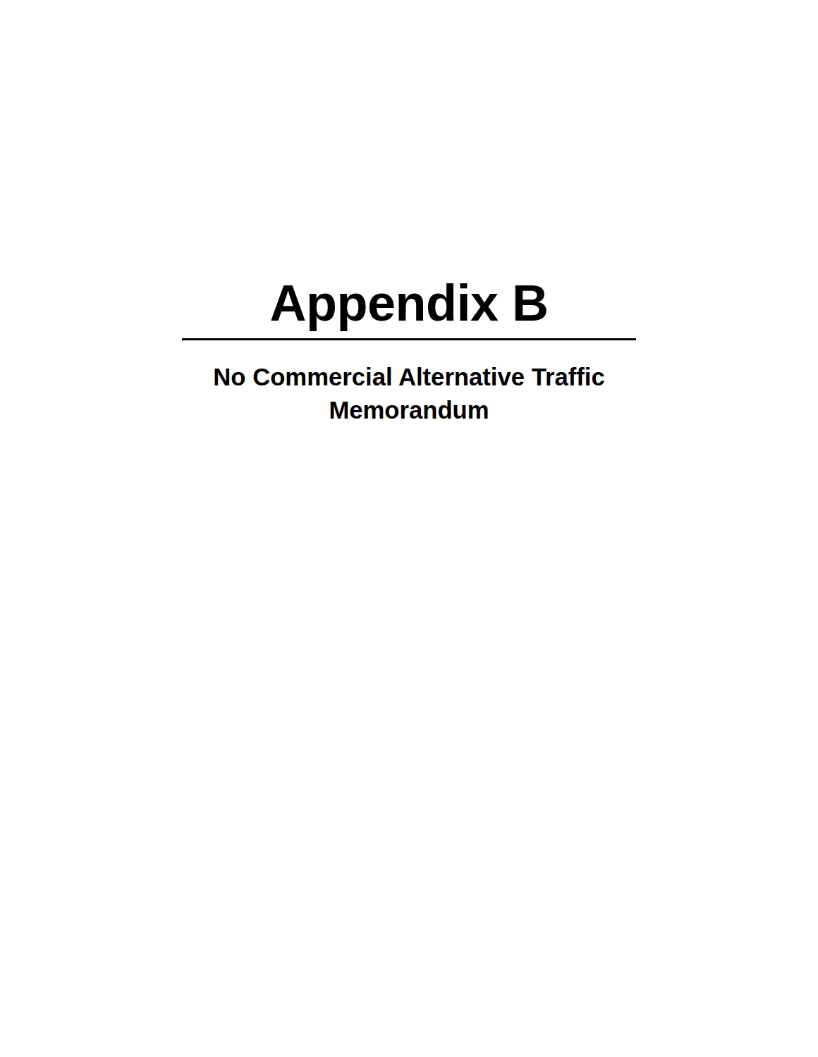Appendix B
No Commercial Alternative Traffic
Memorandum